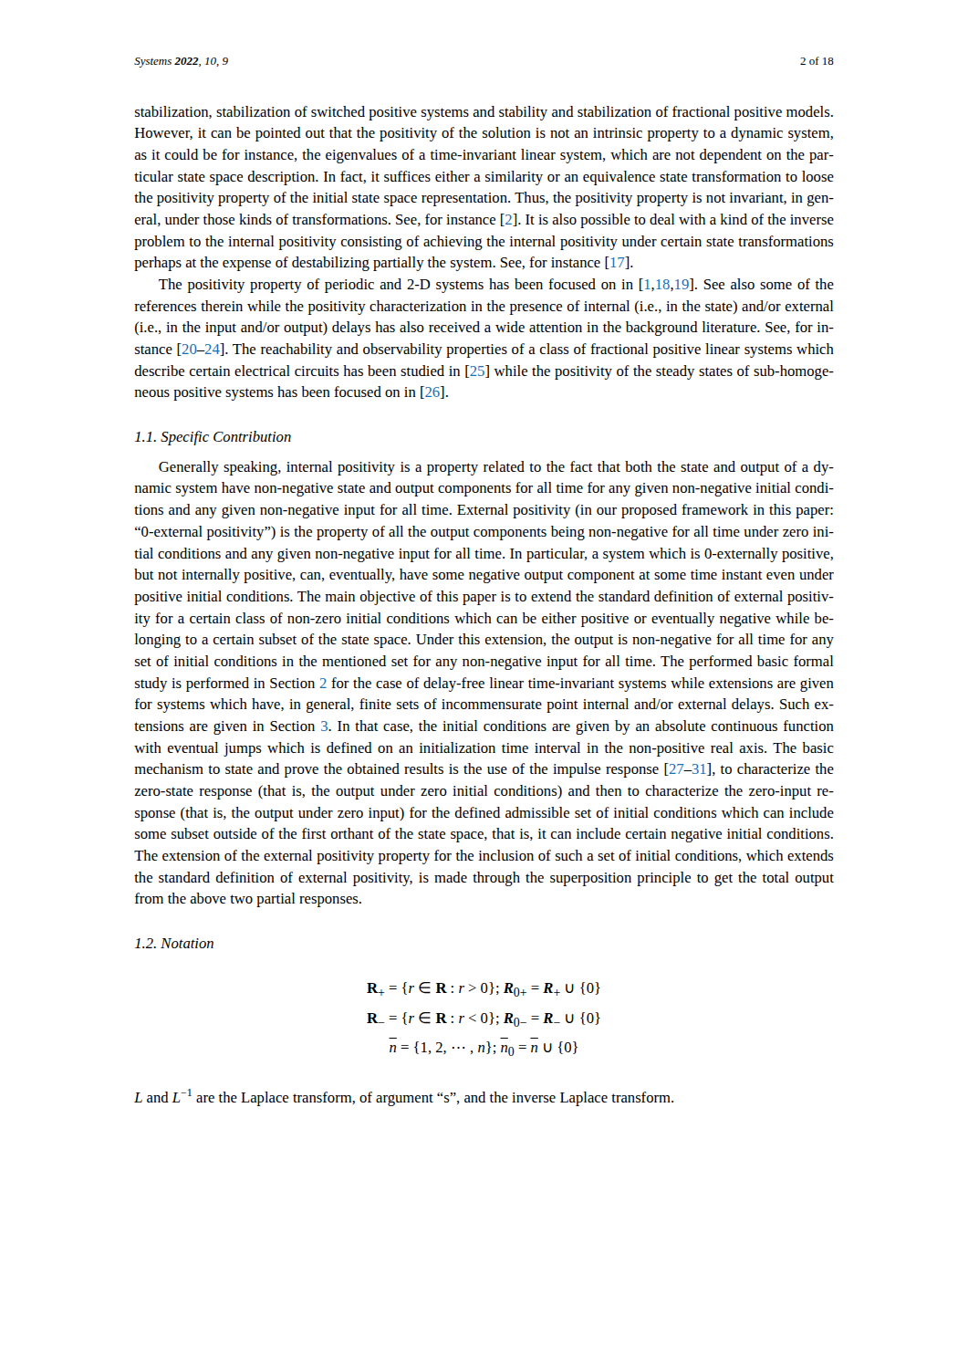Systems 2022, 10, 9 2 of 18
stabilization, stabilization of switched positive systems and stability and stabilization of fractional positive models. However, it can be pointed out that the positivity of the solution is not an intrinsic property to a dynamic system, as it could be for instance, the eigenvalues of a time-invariant linear system, which are not dependent on the particular state space description. In fact, it suffices either a similarity or an equivalence state transformation to loose the positivity property of the initial state space representation. Thus, the positivity property is not invariant, in general, under those kinds of transformations. See, for instance [2]. It is also possible to deal with a kind of the inverse problem to the internal positivity consisting of achieving the internal positivity under certain state transformations perhaps at the expense of destabilizing partially the system. See, for instance [17].
The positivity property of periodic and 2-D systems has been focused on in [1,18,19]. See also some of the references therein while the positivity characterization in the presence of internal (i.e., in the state) and/or external (i.e., in the input and/or output) delays has also received a wide attention in the background literature. See, for instance [20–24]. The reachability and observability properties of a class of fractional positive linear systems which describe certain electrical circuits has been studied in [25] while the positivity of the steady states of sub-homogeneous positive systems has been focused on in [26].
1.1. Specific Contribution
Generally speaking, internal positivity is a property related to the fact that both the state and output of a dynamic system have non-negative state and output components for all time for any given non-negative initial conditions and any given non-negative input for all time. External positivity (in our proposed framework in this paper: “0-external positivity”) is the property of all the output components being non-negative for all time under zero initial conditions and any given non-negative input for all time. In particular, a system which is 0-externally positive, but not internally positive, can, eventually, have some negative output component at some time instant even under positive initial conditions. The main objective of this paper is to extend the standard definition of external positivity for a certain class of non-zero initial conditions which can be either positive or eventually negative while belonging to a certain subset of the state space. Under this extension, the output is non-negative for all time for any set of initial conditions in the mentioned set for any non-negative input for all time. The performed basic formal study is performed in Section 2 for the case of delay-free linear time-invariant systems while extensions are given for systems which have, in general, finite sets of incommensurate point internal and/or external delays. Such extensions are given in Section 3. In that case, the initial conditions are given by an absolute continuous function with eventual jumps which is defined on an initialization time interval in the non-positive real axis. The basic mechanism to state and prove the obtained results is the use of the impulse response [27–31], to characterize the zero-state response (that is, the output under zero initial conditions) and then to characterize the zero-input response (that is, the output under zero input) for the defined admissible set of initial conditions which can include some subset outside of the first orthant of the state space, that is, it can include certain negative initial conditions. The extension of the external positivity property for the inclusion of such a set of initial conditions, which extends the standard definition of external positivity, is made through the superposition principle to get the total output from the above two partial responses.
1.2. Notation
R+ = {r ∈ R : r > 0}; R0+ = R+ ∪ {0}
R− = {r ∈ R : r < 0}; R0− = R− ∪ {0}
n = {1, 2, ⋯ , n}; n0 = n ∪ {0}
L and L−1 are the Laplace transform, of argument “s”, and the inverse Laplace transform.